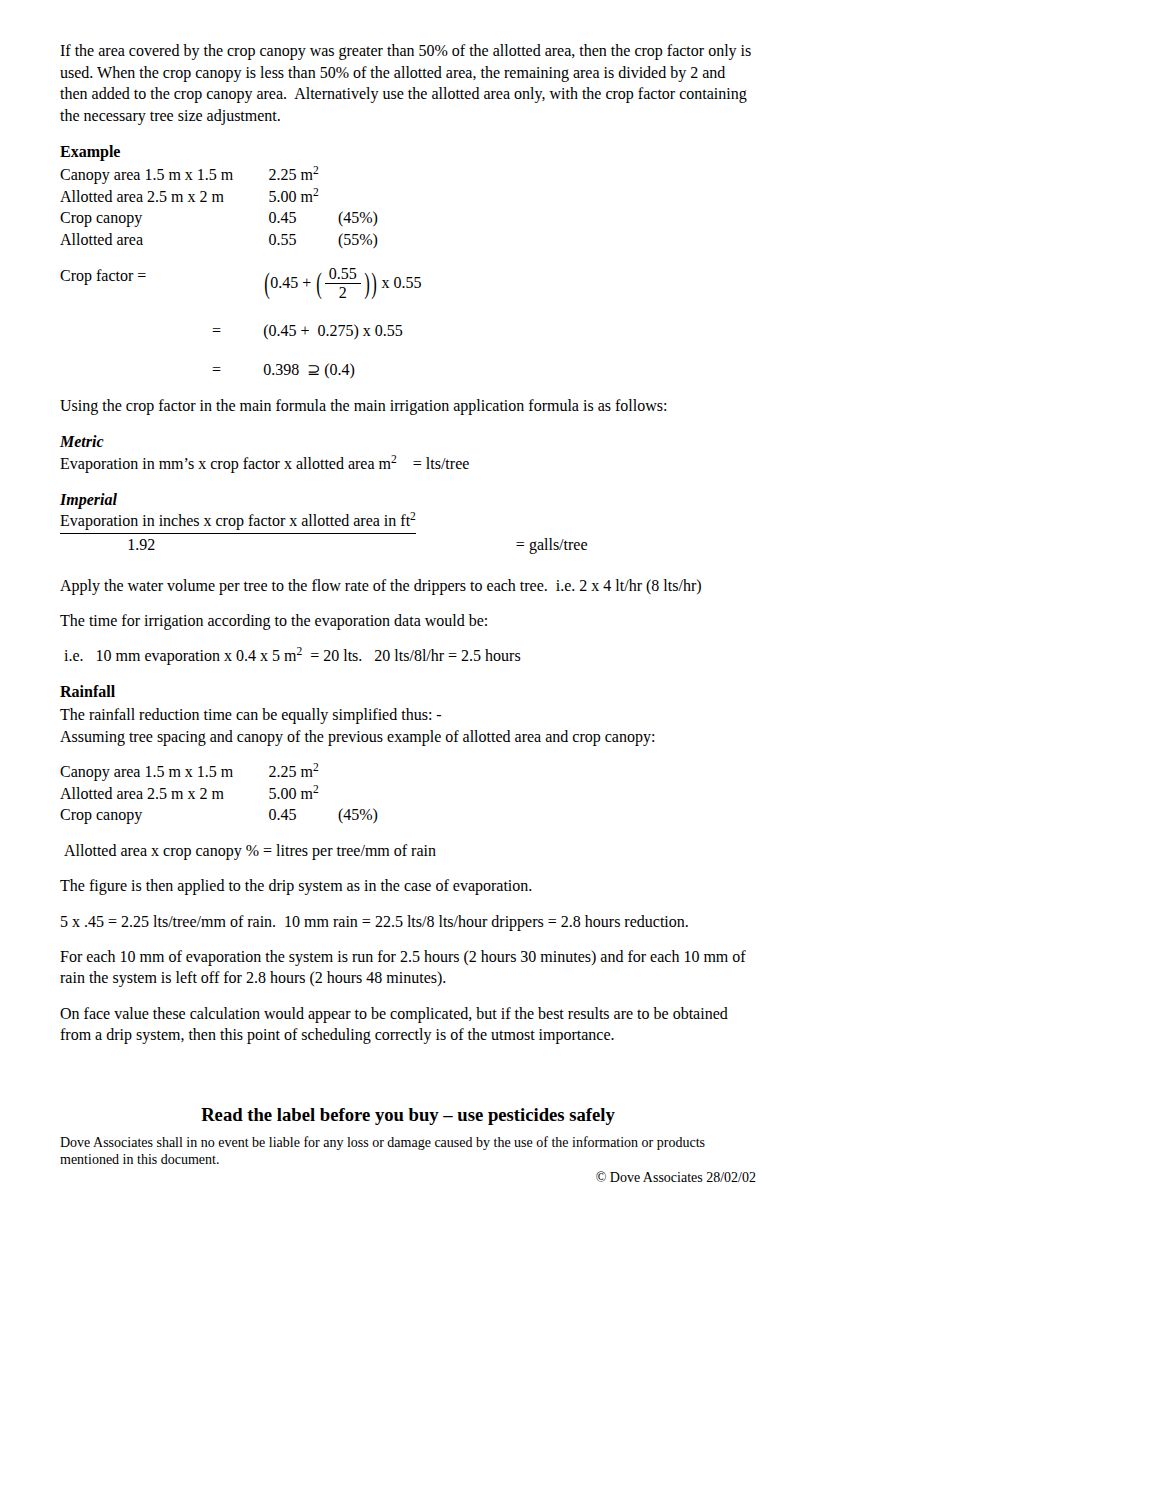If the area covered by the crop canopy was greater than 50% of the allotted area, then the crop factor only is used. When the crop canopy is less than 50% of the allotted area, the remaining area is divided by 2 and then added to the crop canopy area. Alternatively use the allotted area only, with the crop factor containing the necessary tree size adjustment.
Example
| Canopy area 1.5 m x 1.5 m | 2.25 m 2 | |
| Allotted area 2.5 m x 2 m | 5.00 m 2 | |
| Crop canopy | 0.45 | (45%) |
| Allotted area | 0.55 | (55%) |
Crop factor = (0.45 + (0.552)) x 0.55
= (0.45 + 0.275) x 0.55
= 0.398 ⊇ (0.4)
Using the crop factor in the main formula the main irrigation application formula is as follows:
Metric
Evaporation in mm’s x crop factor x allotted area m2 = lts/tree
Imperial
Evaporation in inches x crop factor x allotted area in ft2 1.92 = galls/tree
Apply the water volume per tree to the flow rate of the drippers to each tree. i.e. 2 x 4 lt/hr (8 lts/hr)
The time for irrigation according to the evaporation data would be:
i.e. 10 mm evaporation x 0.4 x 5 m2 = 20 lts. 20 lts/8l/hr = 2.5 hours
Rainfall
The rainfall reduction time can be equally simplified thus: -
Assuming tree spacing and canopy of the previous example of allotted area and crop canopy:
| Canopy area 1.5 m x 1.5 m | 2.25 m 2 | |
| Allotted area 2.5 m x 2 m | 5.00 m 2 | |
| Crop canopy | 0.45 | (45%) |
Allotted area x crop canopy % = litres per tree/mm of rain
The figure is then applied to the drip system as in the case of evaporation.
5 x .45 = 2.25 lts/tree/mm of rain. 10 mm rain = 22.5 lts/8 lts/hour drippers = 2.8 hours reduction.
For each 10 mm of evaporation the system is run for 2.5 hours (2 hours 30 minutes) and for each 10 mm of rain the system is left off for 2.8 hours (2 hours 48 minutes).
On face value these calculation would appear to be complicated, but if the best results are to be obtained from a drip system, then this point of scheduling correctly is of the utmost importance.
Read the label before you buy – use pesticides safely
Dove Associates shall in no event be liable for any loss or damage caused by the use of the information or products mentioned in this document.
© Dove Associates 28/02/02